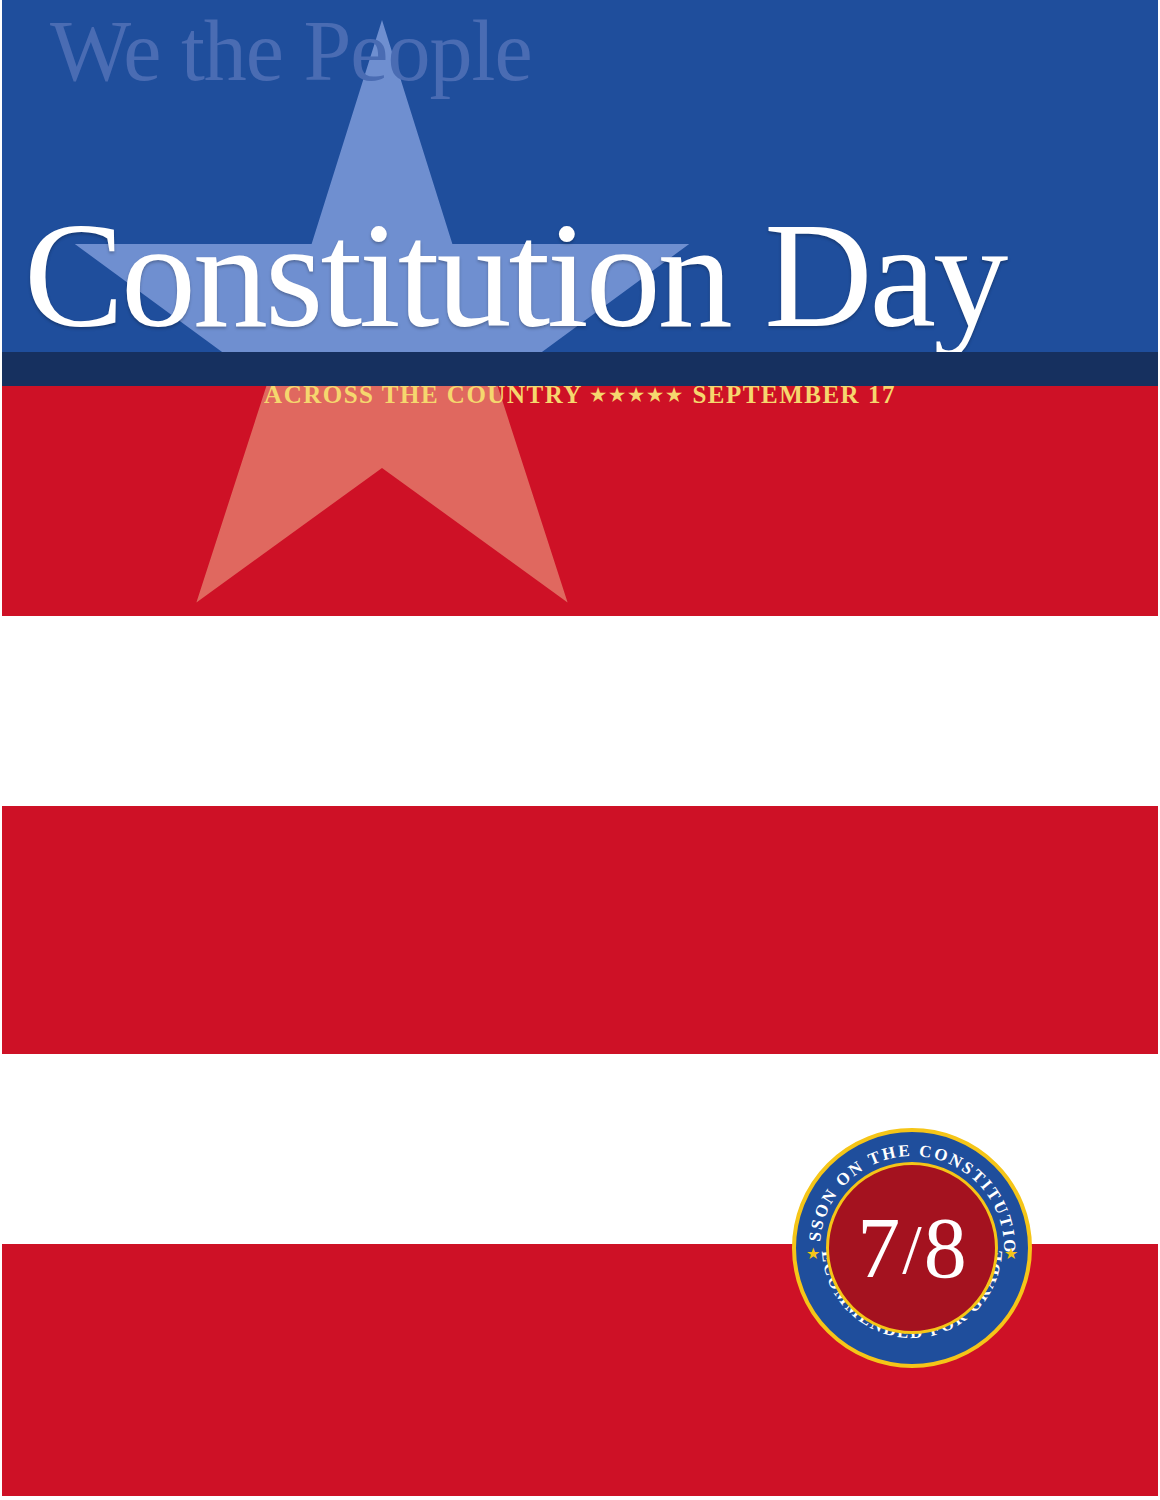We the People
Constitution Day
Across the Country ★★★★★ September 17
Lesson on the Constitution Recommended for Grades
★ ★
7/8